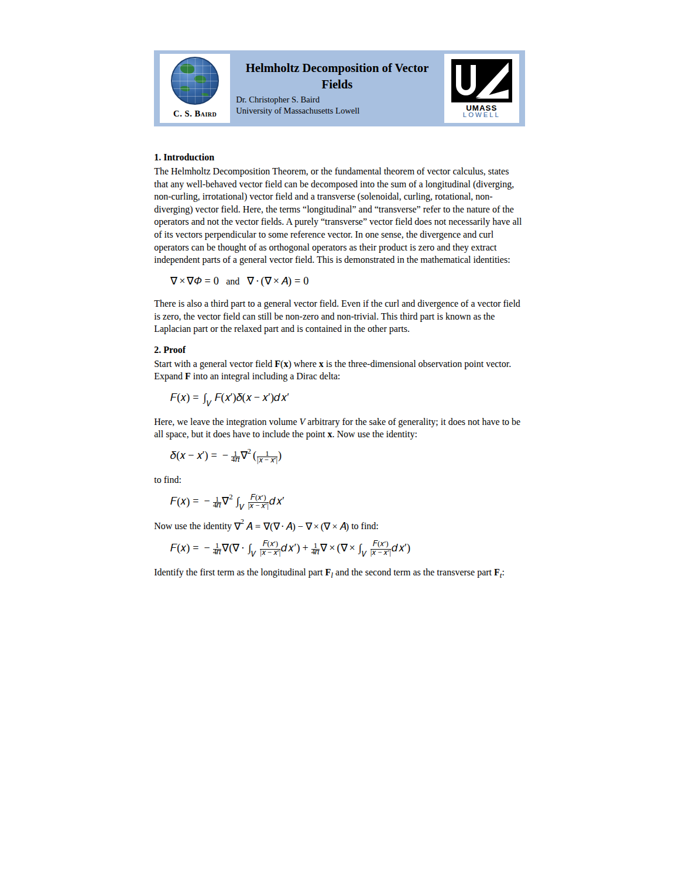C. S. Baird
Helmholtz Decomposition of Vector Fields
Dr. Christopher S. Baird
University of Massachusetts Lowell
UMASS
LOWELL
1. Introduction
The Helmholtz Decomposition Theorem, or the fundamental theorem of vector calculus, states that any well-behaved vector field can be decomposed into the sum of a longitudinal (diverging, non-curling, irrotational) vector field and a transverse (solenoidal, curling, rotational, non-diverging) vector field. Here, the terms “longitudinal” and “transverse” refer to the nature of the operators and not the vector fields. A purely “transverse” vector field does not necessarily have all of its vectors perpendicular to some reference vector. In one sense, the divergence and curl operators can be thought of as orthogonal operators as their product is zero and they extract independent parts of a general vector field. This is demonstrated in the mathematical identities:
∇×∇Φ=0 and ∇⋅(∇×A)=0
There is also a third part to a general vector field. Even if the curl and divergence of a vector field is zero, the vector field can still be non-zero and non-trivial. This third part is known as the Laplacian part or the relaxed part and is contained in the other parts.
2. Proof
Start with a general vector field F(x) where x is the three-dimensional observation point vector. Expand F into an integral including a Dirac delta:
F(x)= ∫V F(x′) δ(x−x′) dx′
Here, we leave the integration volume V arbitrary for the sake of generality; it does not have to be all space, but it does have to include the point x. Now use the identity:
δ(x−x′) =− 14π ∇2 ( 1 |x−x′| )
to find:
F(x)=− 14π ∇2 ∫V F(x′) |x−x′| dx′
Now use the identity ∇2A= ∇(∇⋅A) −∇×(∇×A) to find:
F(x)=− 14π ∇ ( ∇⋅ ∫V F(x′) |x−x′| dx′ ) + 14π ∇× ( ∇× ∫V F(x′) |x−x′| dx′ )
Identify the first term as the longitudinal part Fl and the second term as the transverse part Ft: